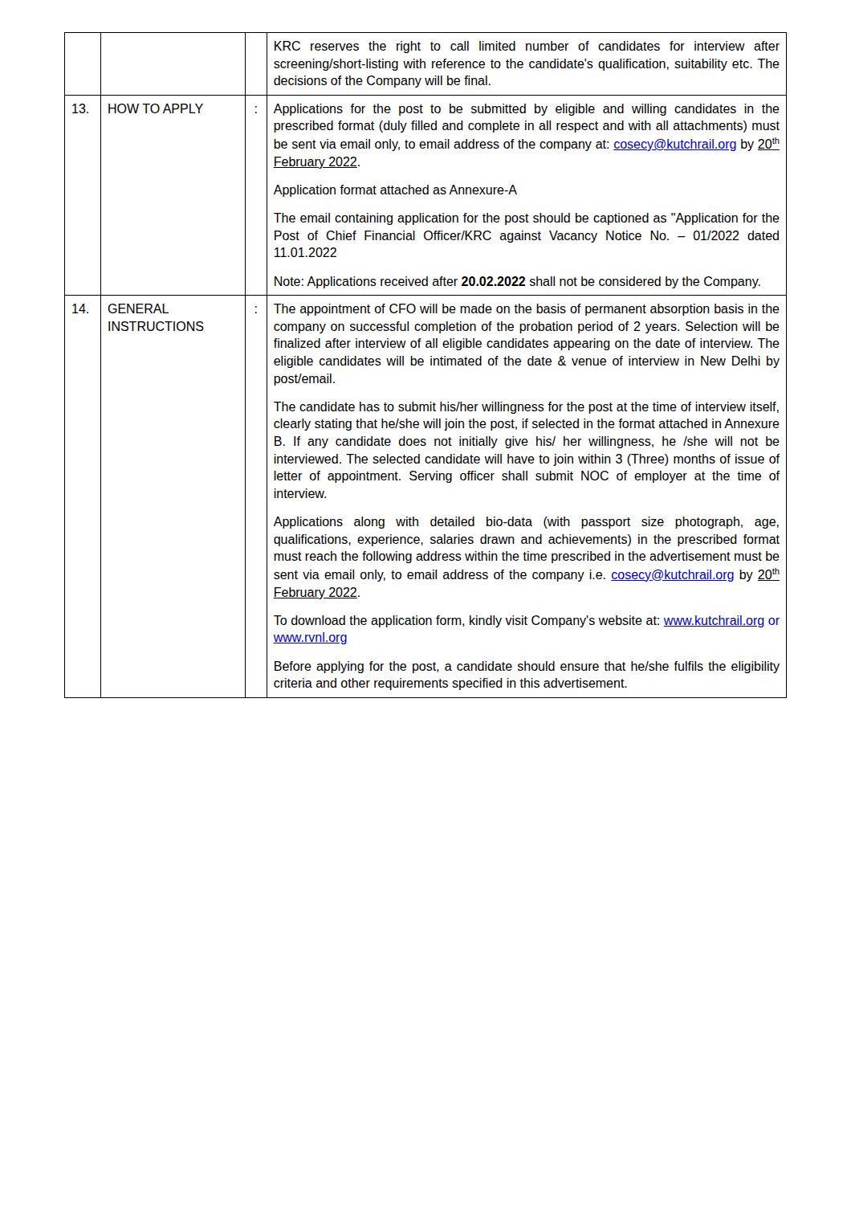| | | | KRC reserves the right to call limited number of candidates for interview after screening/short-listing with reference to the candidate's qualification, suitability etc. The decisions of the Company will be final. |
| 13. | HOW TO APPLY | : | Applications for the post to be submitted by eligible and willing candidates in the prescribed format (duly filled and complete in all respect and with all attachments) must be sent via email only, to email address of the company at: cosecy@kutchrail.org by 20 th February 2022 . Application format attached as Annexure-A The email containing application for the post should be captioned as "Application for the Post of Chief Financial Officer/KRC against Vacancy Notice No. – 01/2022 dated 11.01.2022 Note: Applications received after 20.02.2022 shall not be considered by the Company. |
| 14. | GENERAL INSTRUCTIONS | : | The appointment of CFO will be made on the basis of permanent absorption basis in the company on successful completion of the probation period of 2 years. Selection will be finalized after interview of all eligible candidates appearing on the date of interview. The eligible candidates will be intimated of the date & venue of interview in New Delhi by post/email. The candidate has to submit his/her willingness for the post at the time of interview itself, clearly stating that he/she will join the post, if selected in the format attached in Annexure B. If any candidate does not initially give his/ her willingness, he /she will not be interviewed. The selected candidate will have to join within 3 (Three) months of issue of letter of appointment. Serving officer shall submit NOC of employer at the time of interview. Applications along with detailed bio-data (with passport size photograph, age, qualifications, experience, salaries drawn and achievements) in the prescribed format must reach the following address within the time prescribed in the advertisement must be sent via email only, to email address of the company i.e. cosecy@kutchrail.org by 20 th February 2022 . To download the application form, kindly visit Company's website at: www.kutchrail.org or www.rvnl.org Before applying for the post, a candidate should ensure that he/she fulfils the eligibility criteria and other requirements specified in this advertisement. |